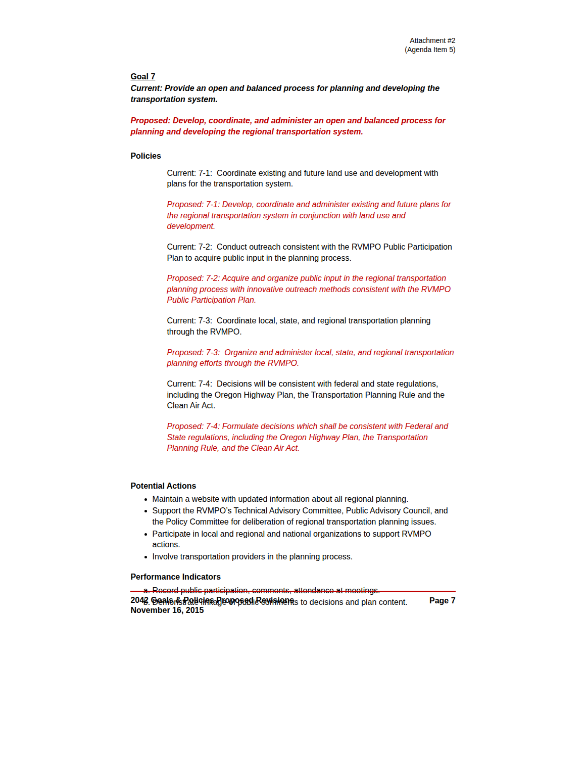Attachment #2
(Agenda Item 5)
Goal 7
Current: Provide an open and balanced process for planning and developing the transportation system.
Proposed: Develop, coordinate, and administer an open and balanced process for planning and developing the regional transportation system.
Policies
Current: 7-1: Coordinate existing and future land use and development with plans for the transportation system.
Proposed: 7-1: Develop, coordinate and administer existing and future plans for the regional transportation system in conjunction with land use and development.
Current: 7-2: Conduct outreach consistent with the RVMPO Public Participation Plan to acquire public input in the planning process.
Proposed: 7-2: Acquire and organize public input in the regional transportation planning process with innovative outreach methods consistent with the RVMPO Public Participation Plan.
Current: 7-3: Coordinate local, state, and regional transportation planning through the RVMPO.
Proposed: 7-3: Organize and administer local, state, and regional transportation planning efforts through the RVMPO.
Current: 7-4: Decisions will be consistent with federal and state regulations, including the Oregon Highway Plan, the Transportation Planning Rule and the Clean Air Act.
Proposed: 7-4: Formulate decisions which shall be consistent with Federal and State regulations, including the Oregon Highway Plan, the Transportation Planning Rule, and the Clean Air Act.
Potential Actions
Maintain a website with updated information about all regional planning.
Support the RVMPO’s Technical Advisory Committee, Public Advisory Council, and the Policy Committee for deliberation of regional transportation planning issues.
Participate in local and regional and national organizations to support RVMPO actions.
Involve transportation providers in the planning process.
Performance Indicators
Record public participation, comments, attendance at meetings.
Demonstrate linkage of public comments to decisions and plan content.
2042 Goals & Policies Proposed Revisions
November 16, 2015
Page 7